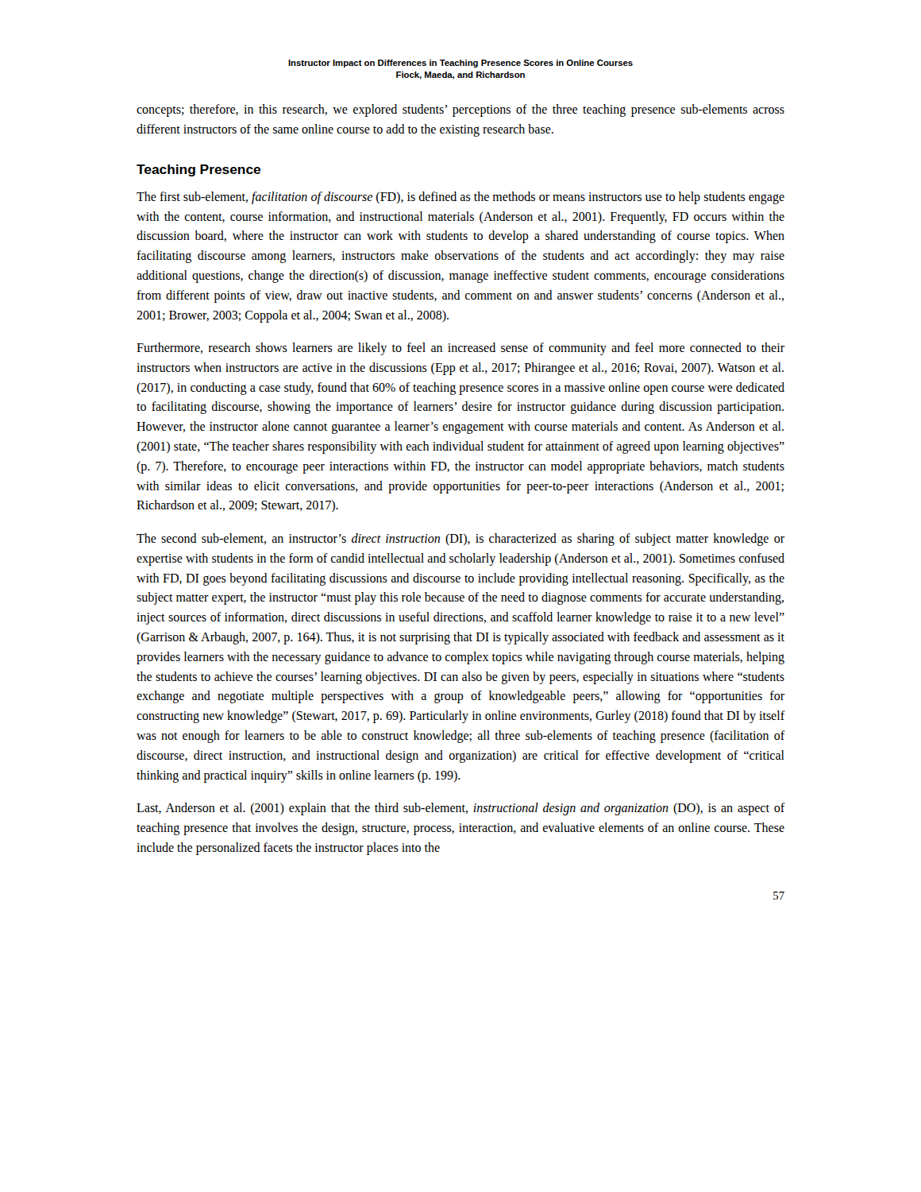Instructor Impact on Differences in Teaching Presence Scores in Online Courses
Fiock, Maeda, and Richardson
concepts; therefore, in this research, we explored students’ perceptions of the three teaching presence sub-elements across different instructors of the same online course to add to the existing research base.
Teaching Presence
The first sub-element, facilitation of discourse (FD), is defined as the methods or means instructors use to help students engage with the content, course information, and instructional materials (Anderson et al., 2001). Frequently, FD occurs within the discussion board, where the instructor can work with students to develop a shared understanding of course topics. When facilitating discourse among learners, instructors make observations of the students and act accordingly: they may raise additional questions, change the direction(s) of discussion, manage ineffective student comments, encourage considerations from different points of view, draw out inactive students, and comment on and answer students’ concerns (Anderson et al., 2001; Brower, 2003; Coppola et al., 2004; Swan et al., 2008).
Furthermore, research shows learners are likely to feel an increased sense of community and feel more connected to their instructors when instructors are active in the discussions (Epp et al., 2017; Phirangee et al., 2016; Rovai, 2007). Watson et al. (2017), in conducting a case study, found that 60% of teaching presence scores in a massive online open course were dedicated to facilitating discourse, showing the importance of learners’ desire for instructor guidance during discussion participation. However, the instructor alone cannot guarantee a learner’s engagement with course materials and content. As Anderson et al. (2001) state, “The teacher shares responsibility with each individual student for attainment of agreed upon learning objectives” (p. 7). Therefore, to encourage peer interactions within FD, the instructor can model appropriate behaviors, match students with similar ideas to elicit conversations, and provide opportunities for peer-to-peer interactions (Anderson et al., 2001; Richardson et al., 2009; Stewart, 2017).
The second sub-element, an instructor’s direct instruction (DI), is characterized as sharing of subject matter knowledge or expertise with students in the form of candid intellectual and scholarly leadership (Anderson et al., 2001). Sometimes confused with FD, DI goes beyond facilitating discussions and discourse to include providing intellectual reasoning. Specifically, as the subject matter expert, the instructor “must play this role because of the need to diagnose comments for accurate understanding, inject sources of information, direct discussions in useful directions, and scaffold learner knowledge to raise it to a new level” (Garrison & Arbaugh, 2007, p. 164). Thus, it is not surprising that DI is typically associated with feedback and assessment as it provides learners with the necessary guidance to advance to complex topics while navigating through course materials, helping the students to achieve the courses’ learning objectives. DI can also be given by peers, especially in situations where “students exchange and negotiate multiple perspectives with a group of knowledgeable peers,” allowing for “opportunities for constructing new knowledge” (Stewart, 2017, p. 69). Particularly in online environments, Gurley (2018) found that DI by itself was not enough for learners to be able to construct knowledge; all three sub-elements of teaching presence (facilitation of discourse, direct instruction, and instructional design and organization) are critical for effective development of “critical thinking and practical inquiry” skills in online learners (p. 199).
Last, Anderson et al. (2001) explain that the third sub-element, instructional design and organization (DO), is an aspect of teaching presence that involves the design, structure, process, interaction, and evaluative elements of an online course. These include the personalized facets the instructor places into the
57